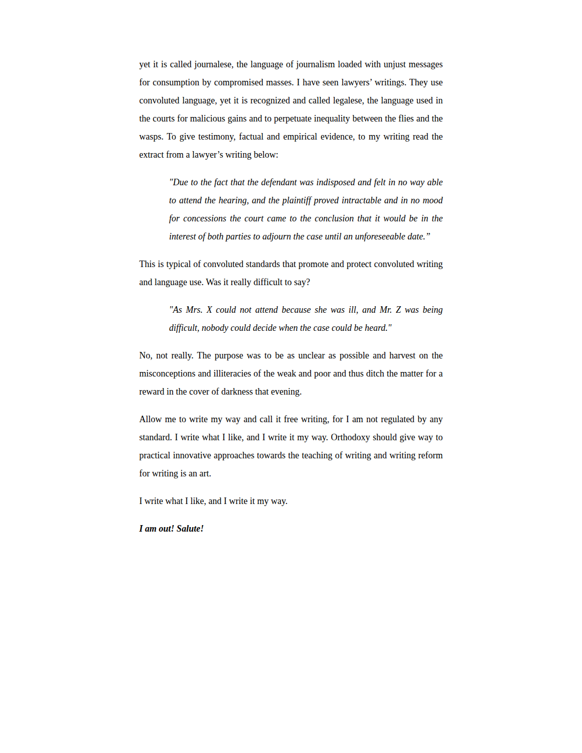yet it is called journalese, the language of journalism loaded with unjust messages for consumption by compromised masses. I have seen lawyers’ writings. They use convoluted language, yet it is recognized and called legalese, the language used in the courts for malicious gains and to perpetuate inequality between the flies and the wasps. To give testimony, factual and empirical evidence, to my writing read the extract from a lawyer’s writing below:
"Due to the fact that the defendant was indisposed and felt in no way able to attend the hearing, and the plaintiff proved intractable and in no mood for concessions the court came to the conclusion that it would be in the interest of both parties to adjourn the case until an unforeseeable date.”
This is typical of convoluted standards that promote and protect convoluted writing and language use. Was it really difficult to say?
"As Mrs. X could not attend because she was ill, and Mr. Z was being difficult, nobody could decide when the case could be heard."
No, not really. The purpose was to be as unclear as possible and harvest on the misconceptions and illiteracies of the weak and poor and thus ditch the matter for a reward in the cover of darkness that evening.
Allow me to write my way and call it free writing, for I am not regulated by any standard. I write what I like, and I write it my way. Orthodoxy should give way to practical innovative approaches towards the teaching of writing and writing reform for writing is an art.
I write what I like, and I write it my way.
I am out! Salute!